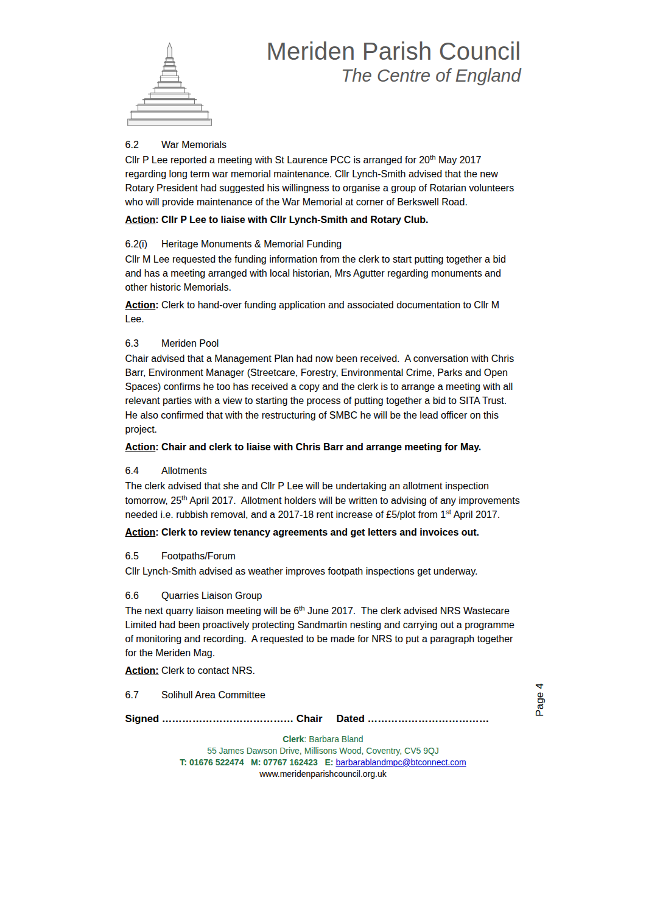Meriden Parish Council
The Centre of England
6.2 War Memorials
Cllr P Lee reported a meeting with St Laurence PCC is arranged for 20th May 2017 regarding long term war memorial maintenance. Cllr Lynch-Smith advised that the new Rotary President had suggested his willingness to organise a group of Rotarian volunteers who will provide maintenance of the War Memorial at corner of Berkswell Road.
Action: Cllr P Lee to liaise with Cllr Lynch-Smith and Rotary Club.
6.2(i) Heritage Monuments & Memorial Funding
Cllr M Lee requested the funding information from the clerk to start putting together a bid and has a meeting arranged with local historian, Mrs Agutter regarding monuments and other historic Memorials.
Action: Clerk to hand-over funding application and associated documentation to Cllr M Lee.
6.3 Meriden Pool
Chair advised that a Management Plan had now been received. A conversation with Chris Barr, Environment Manager (Streetcare, Forestry, Environmental Crime, Parks and Open Spaces) confirms he too has received a copy and the clerk is to arrange a meeting with all relevant parties with a view to starting the process of putting together a bid to SITA Trust. He also confirmed that with the restructuring of SMBC he will be the lead officer on this project.
Action: Chair and clerk to liaise with Chris Barr and arrange meeting for May.
6.4 Allotments
The clerk advised that she and Cllr P Lee will be undertaking an allotment inspection tomorrow, 25th April 2017. Allotment holders will be written to advising of any improvements needed i.e. rubbish removal, and a 2017-18 rent increase of £5/plot from 1st April 2017.
Action: Clerk to review tenancy agreements and get letters and invoices out.
6.5 Footpaths/Forum
Cllr Lynch-Smith advised as weather improves footpath inspections get underway.
6.6 Quarries Liaison Group
The next quarry liaison meeting will be 6th June 2017. The clerk advised NRS Wastecare Limited had been proactively protecting Sandmartin nesting and carrying out a programme of monitoring and recording. A requested to be made for NRS to put a paragraph together for the Meriden Mag.
Action: Clerk to contact NRS.
6.7 Solihull Area Committee
Signed ………………………………… Chair Dated ………………………………
Page 4
Clerk: Barbara Bland
55 James Dawson Drive, Millisons Wood, Coventry, CV5 9QJ
T: 01676 522474 M: 07767 162423 E: barbarablandmpc@btconnect.com
www.meridenparishcouncil.org.uk